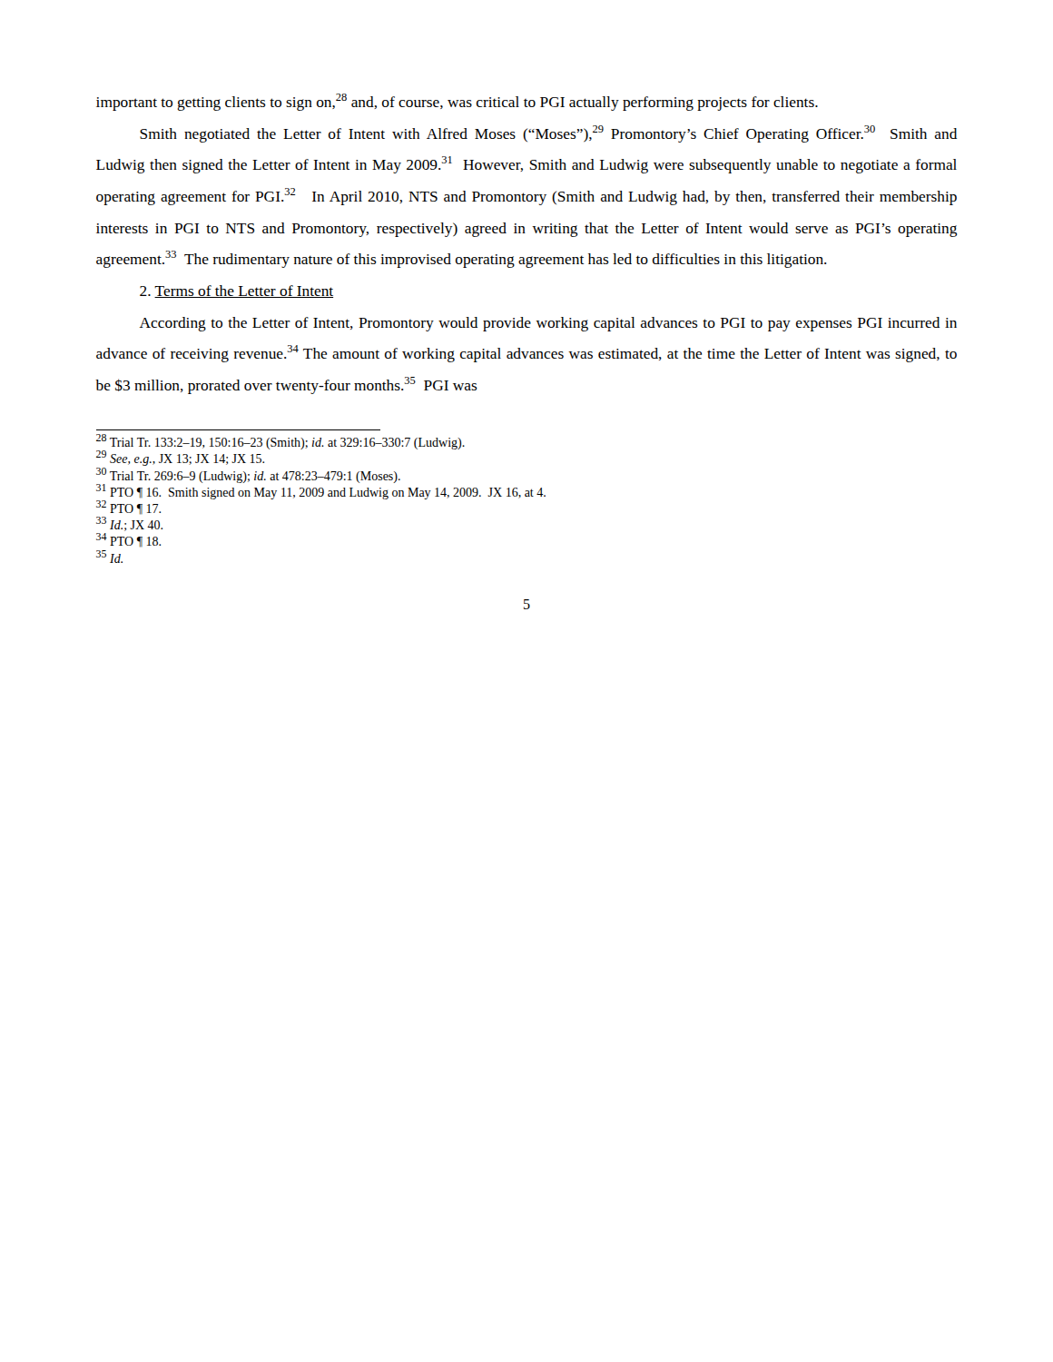important to getting clients to sign on,28 and, of course, was critical to PGI actually performing projects for clients.
Smith negotiated the Letter of Intent with Alfred Moses (“Moses”),29 Promontory’s Chief Operating Officer.30 Smith and Ludwig then signed the Letter of Intent in May 2009.31 However, Smith and Ludwig were subsequently unable to negotiate a formal operating agreement for PGI.32 In April 2010, NTS and Promontory (Smith and Ludwig had, by then, transferred their membership interests in PGI to NTS and Promontory, respectively) agreed in writing that the Letter of Intent would serve as PGI’s operating agreement.33 The rudimentary nature of this improvised operating agreement has led to difficulties in this litigation.
2. Terms of the Letter of Intent
According to the Letter of Intent, Promontory would provide working capital advances to PGI to pay expenses PGI incurred in advance of receiving revenue.34 The amount of working capital advances was estimated, at the time the Letter of Intent was signed, to be $3 million, prorated over twenty-four months.35 PGI was
28 Trial Tr. 133:2–19, 150:16–23 (Smith); id. at 329:16–330:7 (Ludwig).
29 See, e.g., JX 13; JX 14; JX 15.
30 Trial Tr. 269:6–9 (Ludwig); id. at 478:23–479:1 (Moses).
31 PTO ¶ 16. Smith signed on May 11, 2009 and Ludwig on May 14, 2009. JX 16, at 4.
32 PTO ¶ 17.
33 Id.; JX 40.
34 PTO ¶ 18.
35 Id.
5